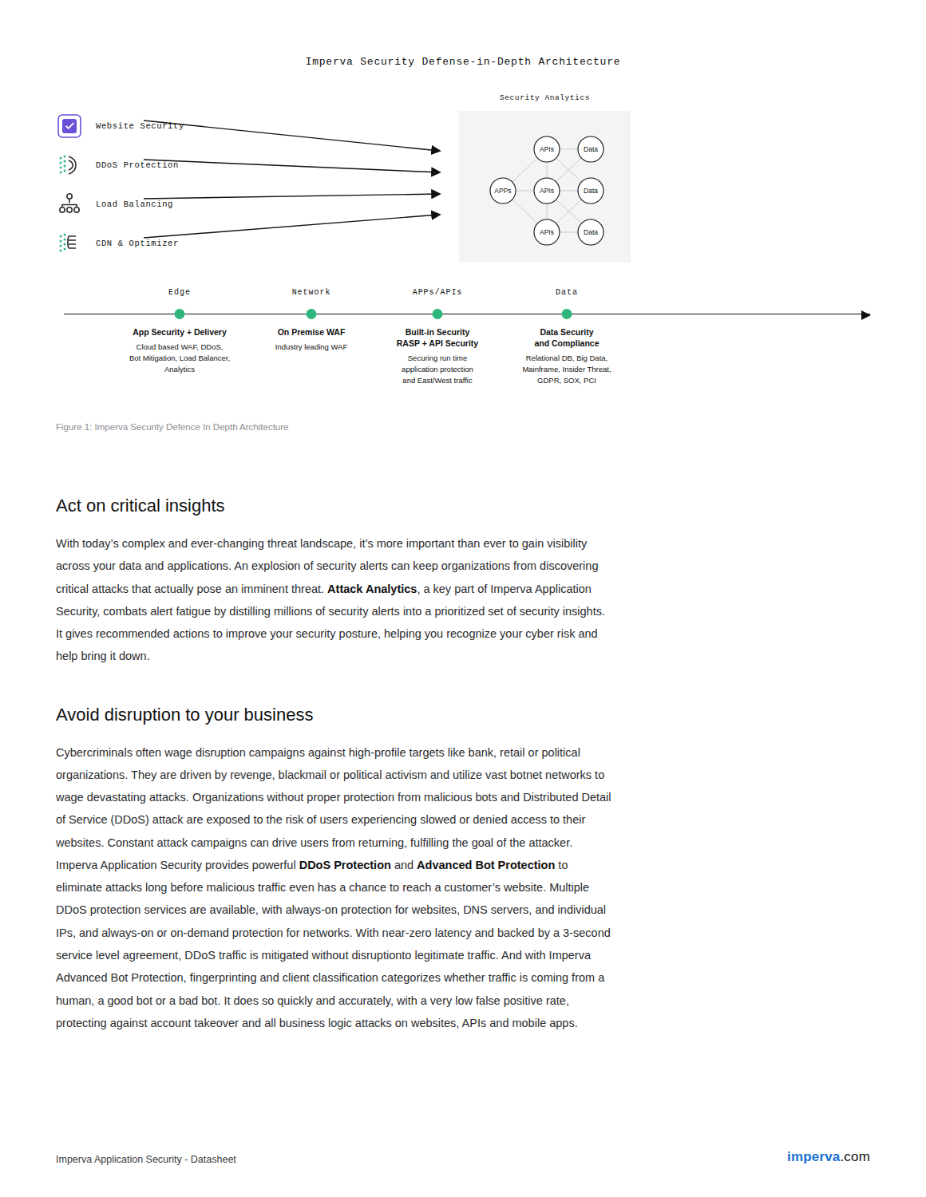Imperva Security Defense-in-Depth Architecture
Website Security
DDoS Protection
Load Balancing
CDN & Optimizer
Security Analytics
APIs Data APPs APIs Data APIs Data
Edge Network APPs/APIs Data
App Security + Delivery
Cloud based WAF, DDoS,
Bot Mitigation, Load Balancer,
Analytics
On Premise WAF
Industry leading WAF
Built-in Security
RASP + API Security
Securing run time
application protection
and East/West traffic
Data Security
and Compliance
Relational DB, Big Data,
Mainframe, Insider Threat,
GDPR, SOX, PCI
Figure 1: Imperva Security Defence In Depth Architecture
Act on critical insights
With today’s complex and ever-changing threat landscape, it’s more important than ever to gain visibility across your data and applications. An explosion of security alerts can keep organizations from discovering critical attacks that actually pose an imminent threat. Attack Analytics, a key part of Imperva Application Security, combats alert fatigue by distilling millions of security alerts into a prioritized set of security insights. It gives recommended actions to improve your security posture, helping you recognize your cyber risk and help bring it down.
Avoid disruption to your business
Cybercriminals often wage disruption campaigns against high-profile targets like bank, retail or political organizations. They are driven by revenge, blackmail or political activism and utilize vast botnet networks to wage devastating attacks. Organizations without proper protection from malicious bots and Distributed Detail of Service (DDoS) attack are exposed to the risk of users experiencing slowed or denied access to their websites. Constant attack campaigns can drive users from returning, fulfilling the goal of the attacker. Imperva Application Security provides powerful DDoS Protection and Advanced Bot Protection to eliminate attacks long before malicious traffic even has a chance to reach a customer’s website. Multiple DDoS protection services are available, with always-on protection for websites, DNS servers, and individual IPs, and always-on or on-demand protection for networks. With near-zero latency and backed by a 3-second service level agreement, DDoS traffic is mitigated without disruptionto legitimate traffic. And with Imperva Advanced Bot Protection, fingerprinting and client classification categorizes whether traffic is coming from a human, a good bot or a bad bot. It does so quickly and accurately, with a very low false positive rate, protecting against account takeover and all business logic attacks on websites, APIs and mobile apps.
Imperva Application Security - Datasheet
imperva.com